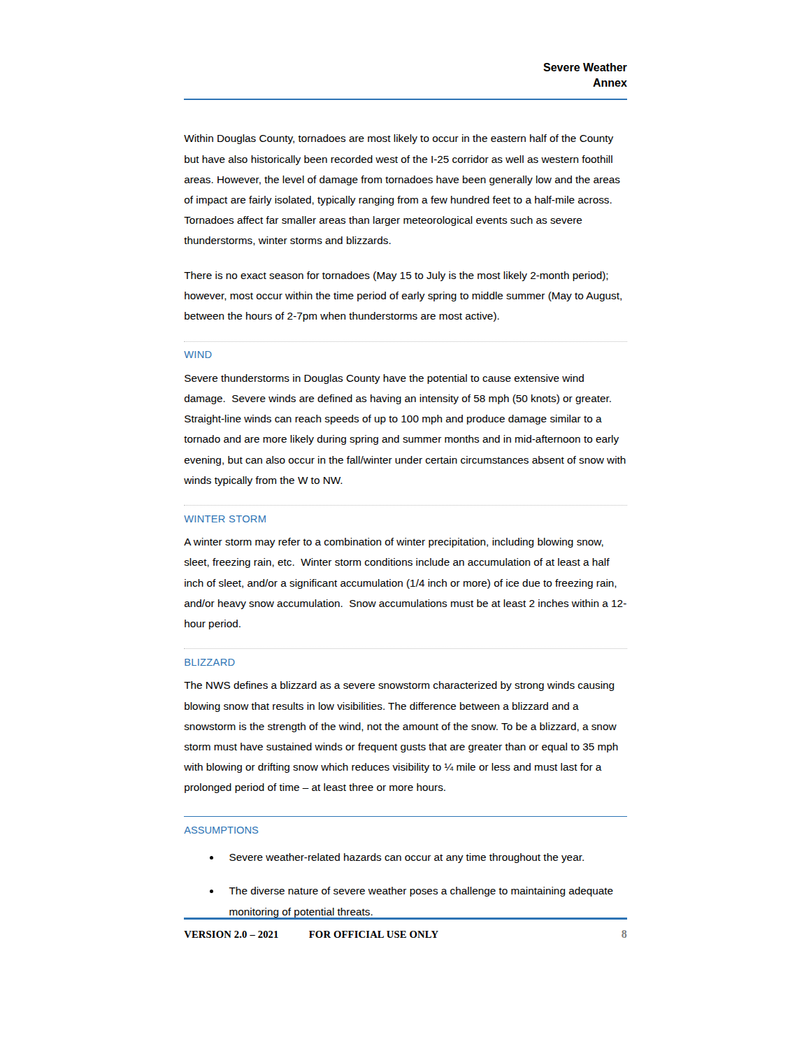Severe Weather
Annex
Within Douglas County, tornadoes are most likely to occur in the eastern half of the County but have also historically been recorded west of the I-25 corridor as well as western foothill areas. However, the level of damage from tornadoes have been generally low and the areas of impact are fairly isolated, typically ranging from a few hundred feet to a half-mile across. Tornadoes affect far smaller areas than larger meteorological events such as severe thunderstorms, winter storms and blizzards.
There is no exact season for tornadoes (May 15 to July is the most likely 2-month period); however, most occur within the time period of early spring to middle summer (May to August, between the hours of 2-7pm when thunderstorms are most active).
Wind
Severe thunderstorms in Douglas County have the potential to cause extensive wind damage. Severe winds are defined as having an intensity of 58 mph (50 knots) or greater. Straight-line winds can reach speeds of up to 100 mph and produce damage similar to a tornado and are more likely during spring and summer months and in mid-afternoon to early evening, but can also occur in the fall/winter under certain circumstances absent of snow with winds typically from the W to NW.
Winter Storm
A winter storm may refer to a combination of winter precipitation, including blowing snow, sleet, freezing rain, etc. Winter storm conditions include an accumulation of at least a half inch of sleet, and/or a significant accumulation (1/4 inch or more) of ice due to freezing rain, and/or heavy snow accumulation. Snow accumulations must be at least 2 inches within a 12-hour period.
Blizzard
The NWS defines a blizzard as a severe snowstorm characterized by strong winds causing blowing snow that results in low visibilities. The difference between a blizzard and a snowstorm is the strength of the wind, not the amount of the snow. To be a blizzard, a snow storm must have sustained winds or frequent gusts that are greater than or equal to 35 mph with blowing or drifting snow which reduces visibility to ¼ mile or less and must last for a prolonged period of time – at least three or more hours.
Assumptions
Severe weather-related hazards can occur at any time throughout the year.
The diverse nature of severe weather poses a challenge to maintaining adequate monitoring of potential threats.
VERSION 2.0 – 2021 FOR OFFICIAL USE ONLY
8